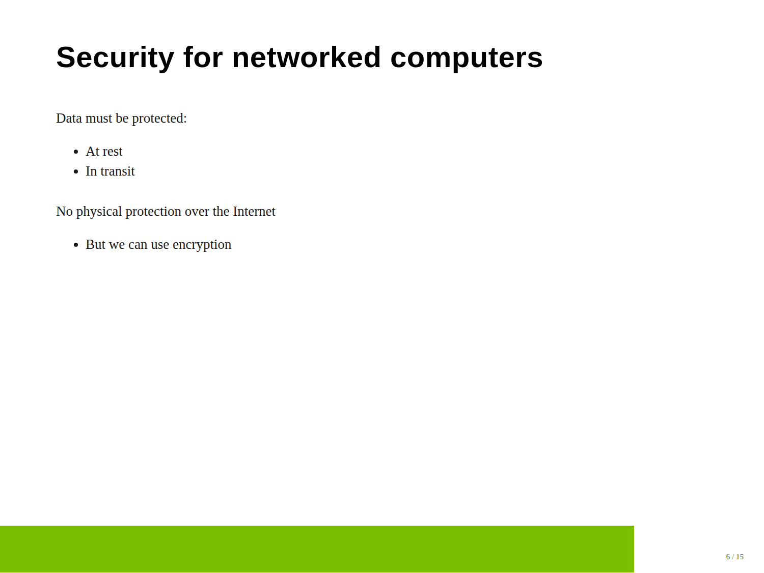Security for networked computers
Data must be protected:
At rest
In transit
No physical protection over the Internet
But we can use encryption
6 / 15